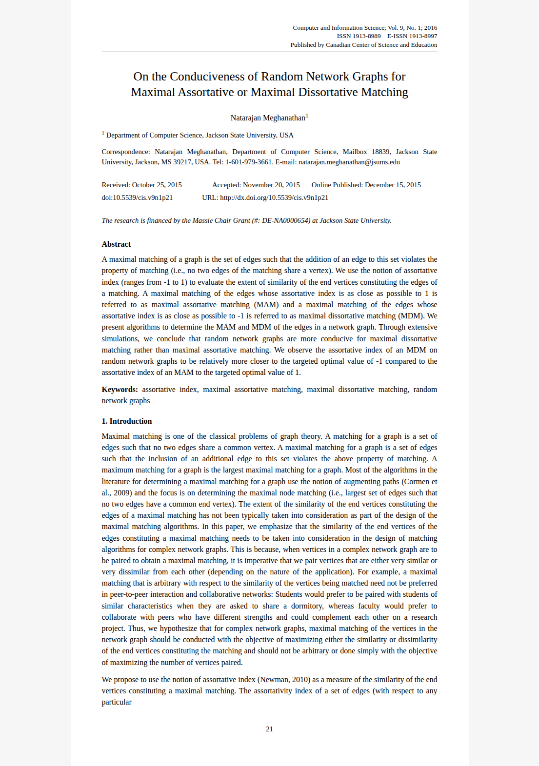Computer and Information Science; Vol. 9, No. 1; 2016
ISSN 1913-8989 E-ISSN 1913-8997
Published by Canadian Center of Science and Education
On the Conduciveness of Random Network Graphs for Maximal Assortative or Maximal Dissortative Matching
Natarajan Meghanathan1
1 Department of Computer Science, Jackson State University, USA
Correspondence: Natarajan Meghanathan, Department of Computer Science, Mailbox 18839, Jackson State University, Jackson, MS 39217, USA. Tel: 1-601-979-3661. E-mail: natarajan.meghanathan@jsums.edu
| Received: October 25, 2015 | Accepted: November 20, 2015 | Online Published: December 15, 2015 |
doi:10.5539/cis.v9n1p21URL: http://dx.doi.org/10.5539/cis.v9n1p21
The research is financed by the Massie Chair Grant (#: DE-NA0000654) at Jackson State University.
Abstract
A maximal matching of a graph is the set of edges such that the addition of an edge to this set violates the property of matching (i.e., no two edges of the matching share a vertex). We use the notion of assortative index (ranges from -1 to 1) to evaluate the extent of similarity of the end vertices constituting the edges of a matching. A maximal matching of the edges whose assortative index is as close as possible to 1 is referred to as maximal assortative matching (MAM) and a maximal matching of the edges whose assortative index is as close as possible to -1 is referred to as maximal dissortative matching (MDM). We present algorithms to determine the MAM and MDM of the edges in a network graph. Through extensive simulations, we conclude that random network graphs are more conducive for maximal dissortative matching rather than maximal assortative matching. We observe the assortative index of an MDM on random network graphs to be relatively more closer to the targeted optimal value of -1 compared to the assortative index of an MAM to the targeted optimal value of 1.
Keywords: assortative index, maximal assortative matching, maximal dissortative matching, random network graphs
1. Introduction
Maximal matching is one of the classical problems of graph theory. A matching for a graph is a set of edges such that no two edges share a common vertex. A maximal matching for a graph is a set of edges such that the inclusion of an additional edge to this set violates the above property of matching. A maximum matching for a graph is the largest maximal matching for a graph. Most of the algorithms in the literature for determining a maximal matching for a graph use the notion of augmenting paths (Cormen et al., 2009) and the focus is on determining the maximal node matching (i.e., largest set of edges such that no two edges have a common end vertex). The extent of the similarity of the end vertices constituting the edges of a maximal matching has not been typically taken into consideration as part of the design of the maximal matching algorithms. In this paper, we emphasize that the similarity of the end vertices of the edges constituting a maximal matching needs to be taken into consideration in the design of matching algorithms for complex network graphs. This is because, when vertices in a complex network graph are to be paired to obtain a maximal matching, it is imperative that we pair vertices that are either very similar or very dissimilar from each other (depending on the nature of the application). For example, a maximal matching that is arbitrary with respect to the similarity of the vertices being matched need not be preferred in peer-to-peer interaction and collaborative networks: Students would prefer to be paired with students of similar characteristics when they are asked to share a dormitory, whereas faculty would prefer to collaborate with peers who have different strengths and could complement each other on a research project. Thus, we hypothesize that for complex network graphs, maximal matching of the vertices in the network graph should be conducted with the objective of maximizing either the similarity or dissimilarity of the end vertices constituting the matching and should not be arbitrary or done simply with the objective of maximizing the number of vertices paired.
We propose to use the notion of assortative index (Newman, 2010) as a measure of the similarity of the end vertices constituting a maximal matching. The assortativity index of a set of edges (with respect to any particular
21